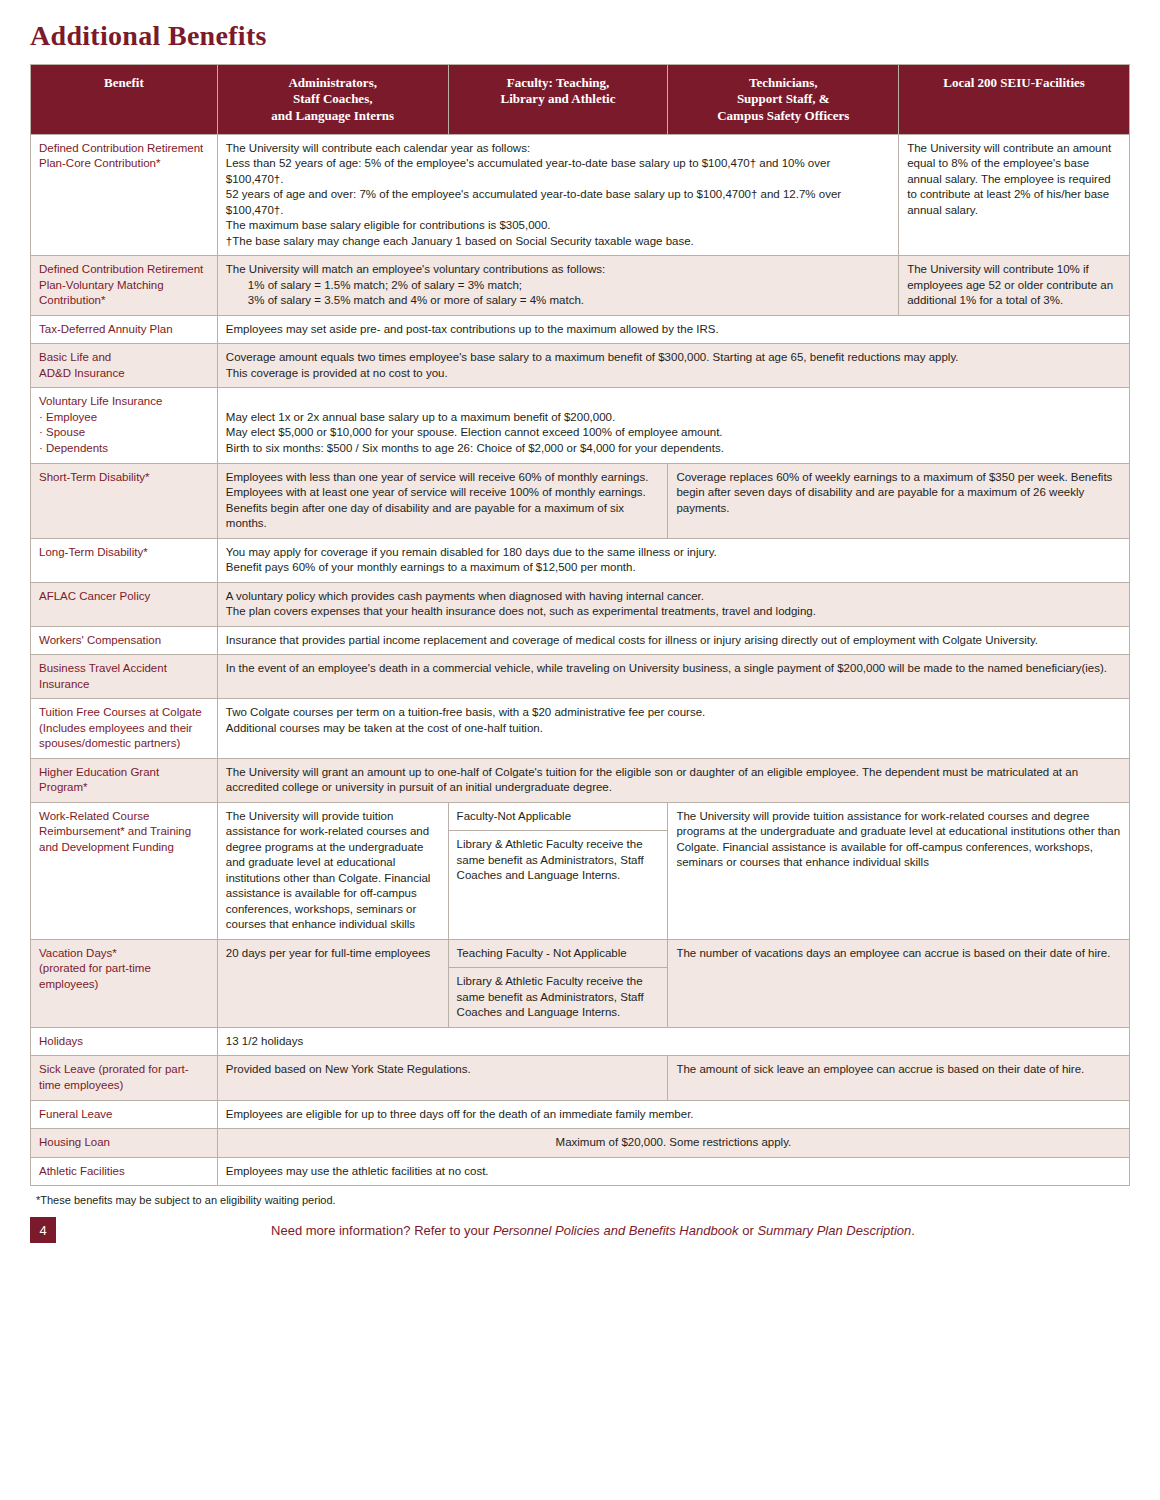Additional Benefits
| Benefit | Administrators, Staff Coaches, and Language Interns | Faculty: Teaching, Library and Athletic | Technicians, Support Staff, & Campus Safety Officers | Local 200 SEIU-Facilities |
| --- | --- | --- | --- | --- |
| Defined Contribution Retirement Plan-Core Contribution* | The University will contribute each calendar year as follows: Less than 52 years of age: 5% of the employee's accumulated year-to-date base salary up to $100,470† and 10% over $100,470†. 52 years of age and over: 7% of the employee's accumulated year-to-date base salary up to $100,4700† and 12.7% over $100,470†. The maximum base salary eligible for contributions is $305,000. †The base salary may change each January 1 based on Social Security taxable wage base. | The University will contribute an amount equal to 8% of the employee's base annual salary. The employee is required to contribute at least 2% of his/her base annual salary. |
| Defined Contribution Retirement Plan-Voluntary Matching Contribution* | The University will match an employee's voluntary contributions as follows: 1% of salary = 1.5% match; 2% of salary = 3% match; 3% of salary = 3.5% match and 4% or more of salary = 4% match. | The University will contribute 10% if employees age 52 or older contribute an additional 1% for a total of 3%. |
| Tax-Deferred Annuity Plan | Employees may set aside pre- and post-tax contributions up to the maximum allowed by the IRS. |
| Basic Life and AD&D Insurance | Coverage amount equals two times employee's base salary to a maximum benefit of $300,000. Starting at age 65, benefit reductions may apply. This coverage is provided at no cost to you. |
| Voluntary Life Insurance · Employee · Spouse · Dependents | May elect 1x or 2x annual base salary up to a maximum benefit of $200,000. May elect $5,000 or $10,000 for your spouse. Election cannot exceed 100% of employee amount. Birth to six months: $500 / Six months to age 26: Choice of $2,000 or $4,000 for your dependents. |
| Short-Term Disability* | Employees with less than one year of service will receive 60% of monthly earnings. Employees with at least one year of service will receive 100% of monthly earnings. Benefits begin after one day of disability and are payable for a maximum of six months. | Coverage replaces 60% of weekly earnings to a maximum of $350 per week. Benefits begin after seven days of disability and are payable for a maximum of 26 weekly payments. |
| Long-Term Disability* | You may apply for coverage if you remain disabled for 180 days due to the same illness or injury. Benefit pays 60% of your monthly earnings to a maximum of $12,500 per month. |
| AFLAC Cancer Policy | A voluntary policy which provides cash payments when diagnosed with having internal cancer. The plan covers expenses that your health insurance does not, such as experimental treatments, travel and lodging. |
| Workers' Compensation | Insurance that provides partial income replacement and coverage of medical costs for illness or injury arising directly out of employment with Colgate University. |
| Business Travel Accident Insurance | In the event of an employee's death in a commercial vehicle, while traveling on University business, a single payment of $200,000 will be made to the named beneficiary(ies). |
| Tuition Free Courses at Colgate (Includes employees and their spouses/domestic partners) | Two Colgate courses per term on a tuition-free basis, with a $20 administrative fee per course. Additional courses may be taken at the cost of one-half tuition. |
| Higher Education Grant Program* | The University will grant an amount up to one-half of Colgate's tuition for the eligible son or daughter of an eligible employee. The dependent must be matriculated at an accredited college or university in pursuit of an initial undergraduate degree. |
| Work-Related Course Reimbursement* and Training and Development Funding | The University will provide tuition assistance for work-related courses and degree programs at the undergraduate and graduate level at educational institutions other than Colgate. Financial assistance is available for off-campus conferences, workshops, seminars or courses that enhance individual skills | / Faculty-Not Applicable / / Library & Athletic Faculty receive the same benefit as Administrators, Staff Coaches and Language Interns. / | The University will provide tuition assistance for work-related courses and degree programs at the undergraduate and graduate level at educational institutions other than Colgate. Financial assistance is available for off-campus conferences, workshops, seminars or courses that enhance individual skills |
| Vacation Days* (prorated for part-time employees) | 20 days per year for full-time employees | / Teaching Faculty - Not Applicable / / Library & Athletic Faculty receive the same benefit as Administrators, Staff Coaches and Language Interns. / | The number of vacations days an employee can accrue is based on their date of hire. |
| Holidays | 13 1/2 holidays |
| Sick Leave (prorated for part-time employees) | Provided based on New York State Regulations. | The amount of sick leave an employee can accrue is based on their date of hire. |
| Funeral Leave | Employees are eligible for up to three days off for the death of an immediate family member. |
| Housing Loan | Maximum of $20,000. Some restrictions apply. |
| Athletic Facilities | Employees may use the athletic facilities at no cost. |
*These benefits may be subject to an eligibility waiting period.
4
Need more information? Refer to your Personnel Policies and Benefits Handbook or Summary Plan Description.